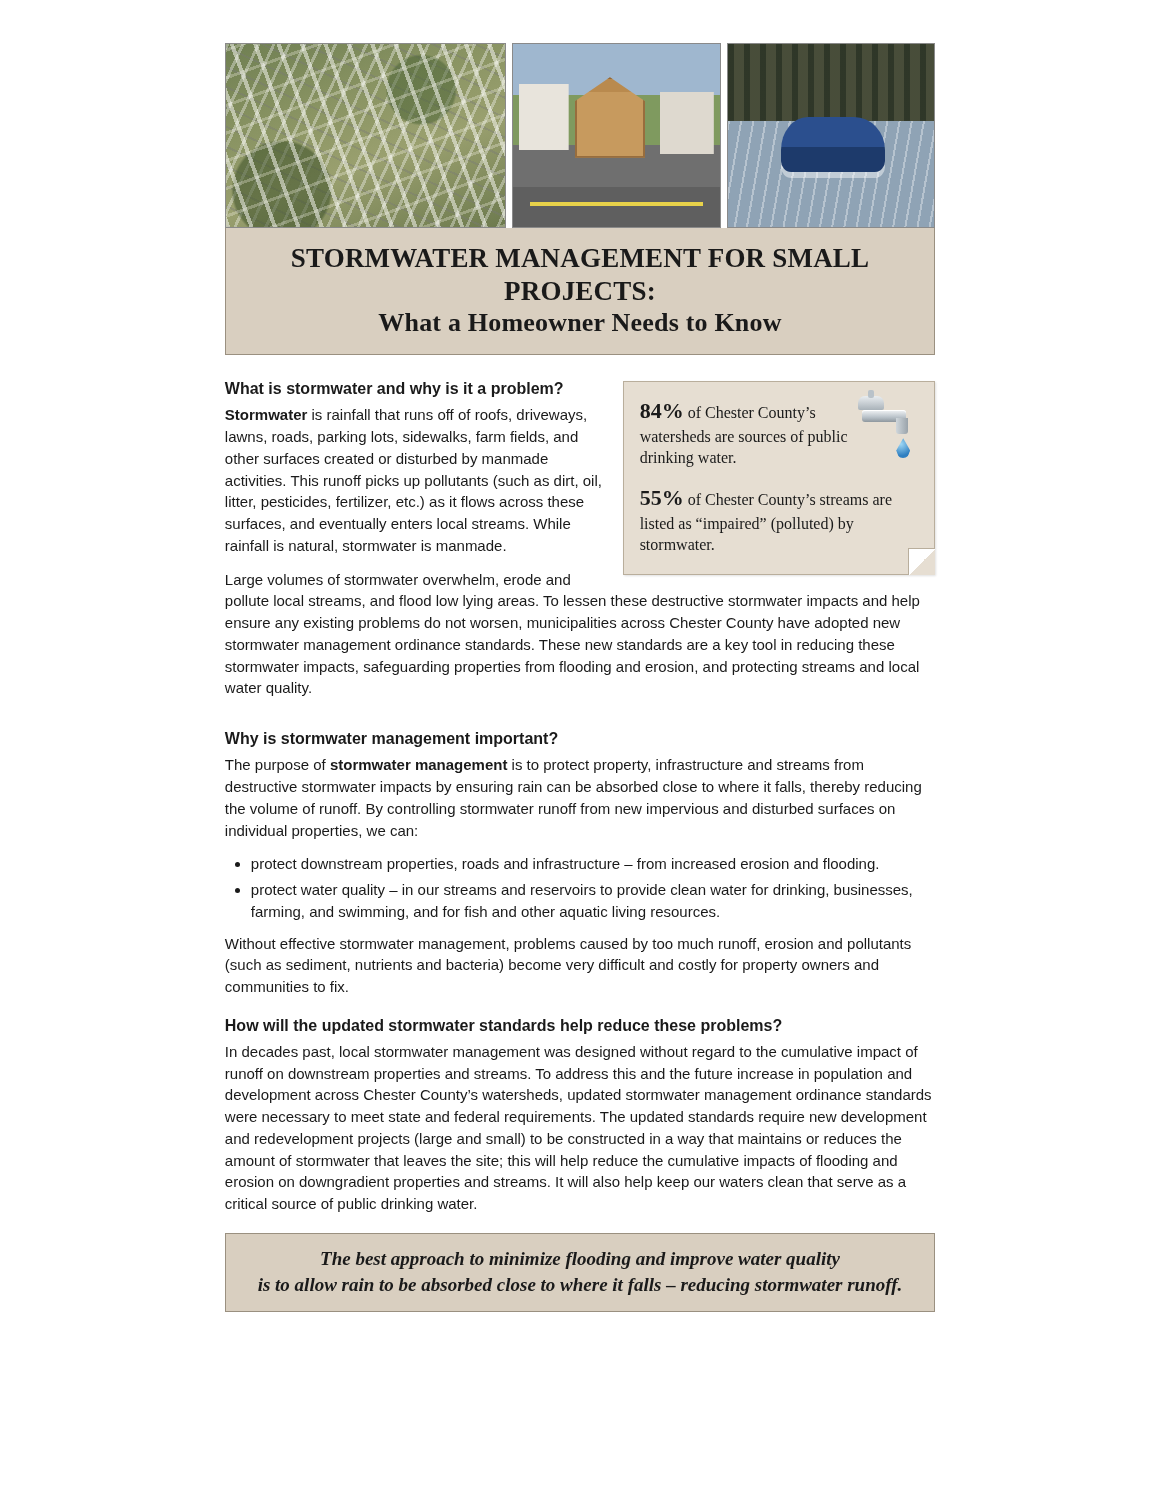STORMWATER MANAGEMENT FOR SMALL PROJECTS: What a Homeowner Needs to Know
84% of Chester County’s watersheds are sources of public drinking water.
55% of Chester County’s streams are listed as “impaired” (polluted) by stormwater.
What is stormwater and why is it a problem?
Stormwater is rainfall that runs off of roofs, driveways, lawns, roads, parking lots, sidewalks, farm fields, and other surfaces created or disturbed by manmade activities. This runoff picks up pollutants (such as dirt, oil, litter, pesticides, fertilizer, etc.) as it flows across these surfaces, and eventually enters local streams. While rainfall is natural, stormwater is manmade.
Large volumes of stormwater overwhelm, erode and pollute local streams, and flood low lying areas. To lessen these destructive stormwater impacts and help ensure any existing problems do not worsen, municipalities across Chester County have adopted new stormwater management ordinance standards. These new standards are a key tool in reducing these stormwater impacts, safeguarding properties from flooding and erosion, and protecting streams and local water quality.
Why is stormwater management important?
The purpose of stormwater management is to protect property, infrastructure and streams from destructive stormwater impacts by ensuring rain can be absorbed close to where it falls, thereby reducing the volume of runoff. By controlling stormwater runoff from new impervious and disturbed surfaces on individual properties, we can:
protect downstream properties, roads and infrastructure – from increased erosion and flooding.
protect water quality – in our streams and reservoirs to provide clean water for drinking, businesses, farming, and swimming, and for fish and other aquatic living resources.
Without effective stormwater management, problems caused by too much runoff, erosion and pollutants (such as sediment, nutrients and bacteria) become very difficult and costly for property owners and communities to fix.
How will the updated stormwater standards help reduce these problems?
In decades past, local stormwater management was designed without regard to the cumulative impact of runoff on downstream properties and streams. To address this and the future increase in population and development across Chester County’s watersheds, updated stormwater management ordinance standards were necessary to meet state and federal requirements. The updated standards require new development and redevelopment projects (large and small) to be constructed in a way that maintains or reduces the amount of stormwater that leaves the site; this will help reduce the cumulative impacts of flooding and erosion on downgradient properties and streams. It will also help keep our waters clean that serve as a critical source of public drinking water.
The best approach to minimize flooding and improve water quality
is to allow rain to be absorbed close to where it falls – reducing stormwater runoff.